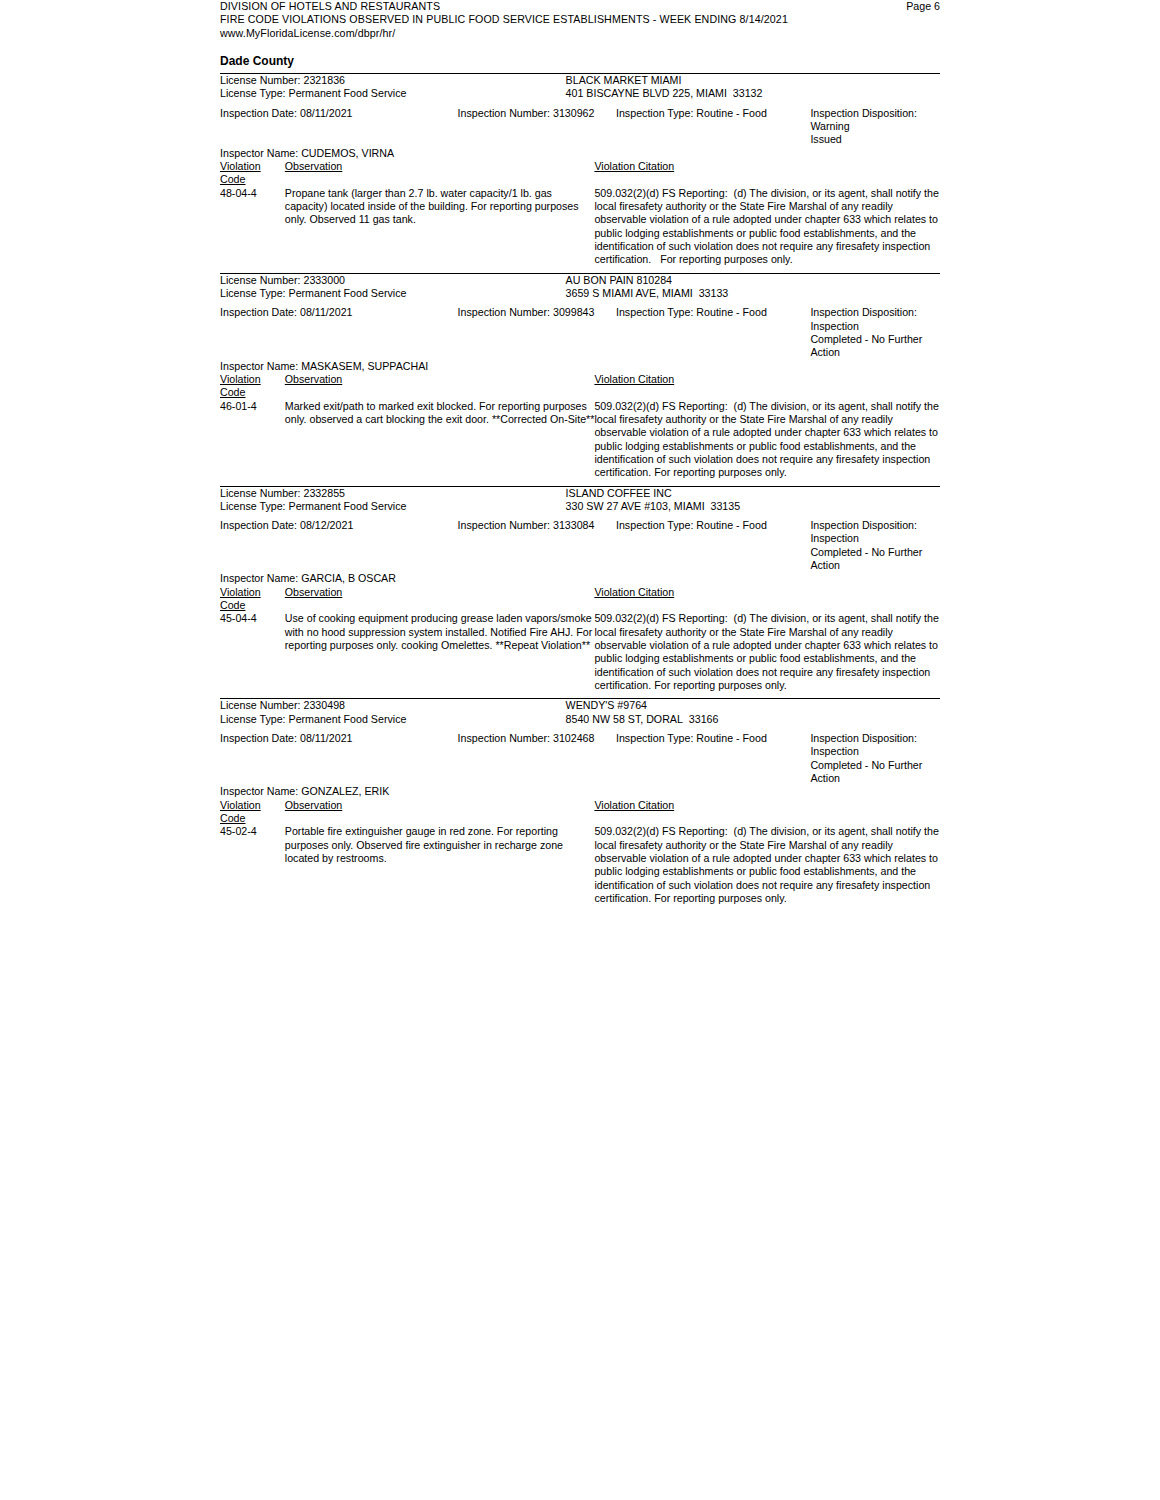Page 6
DIVISION OF HOTELS AND RESTAURANTS
FIRE CODE VIOLATIONS OBSERVED IN PUBLIC FOOD SERVICE ESTABLISHMENTS - WEEK ENDING 8/14/2021
www.MyFloridaLicense.com/dbpr/hr/
Dade County
| License Number: 2321836 | BLACK MARKET MIAMI |
| License Type: Permanent Food Service | 401 BISCAYNE BLVD 225, MIAMI 33132 |
| Inspection Date: 08/11/2021 | Inspection Number: 3130962 | Inspection Type: Routine - Food | Inspection Disposition: Warning Issued |
| Inspector Name: CUDEMOS, VIRNA | | |
| Violation Code | Observation | Violation Citation |
| 48-04-4 | Propane tank (larger than 2.7 lb. water capacity/1 lb. gas capacity) located inside of the building. For reporting purposes only. Observed 11 gas tank. | 509.032(2)(d) FS Reporting: (d) The division, or its agent, shall notify the local firesafety authority or the State Fire Marshal of any readily observable violation of a rule adopted under chapter 633 which relates to public lodging establishments or public food establishments, and the identification of such violation does not require any firesafety inspection certification. For reporting purposes only. |
| License Number: 2333000 | AU BON PAIN 810284 |
| License Type: Permanent Food Service | 3659 S MIAMI AVE, MIAMI 33133 |
| Inspection Date: 08/11/2021 | Inspection Number: 3099843 | Inspection Type: Routine - Food | Inspection Disposition: Inspection Completed - No Further Action |
| Inspector Name: MASKASEM, SUPPACHAI | | |
| Violation Code | Observation | Violation Citation |
| 46-01-4 | Marked exit/path to marked exit blocked. For reporting purposes only. observed a cart blocking the exit door. **Corrected On-Site** | 509.032(2)(d) FS Reporting: (d) The division, or its agent, shall notify the local firesafety authority or the State Fire Marshal of any readily observable violation of a rule adopted under chapter 633 which relates to public lodging establishments or public food establishments, and the identification of such violation does not require any firesafety inspection certification. For reporting purposes only. |
| License Number: 2332855 | ISLAND COFFEE INC |
| License Type: Permanent Food Service | 330 SW 27 AVE #103, MIAMI 33135 |
| Inspection Date: 08/12/2021 | Inspection Number: 3133084 | Inspection Type: Routine - Food | Inspection Disposition: Inspection Completed - No Further Action |
| Inspector Name: GARCIA, B OSCAR | | |
| Violation Code | Observation | Violation Citation |
| 45-04-4 | Use of cooking equipment producing grease laden vapors/smoke with no hood suppression system installed. Notified Fire AHJ. For reporting purposes only. cooking Omelettes. **Repeat Violation** | 509.032(2)(d) FS Reporting: (d) The division, or its agent, shall notify the local firesafety authority or the State Fire Marshal of any readily observable violation of a rule adopted under chapter 633 which relates to public lodging establishments or public food establishments, and the identification of such violation does not require any firesafety inspection certification. For reporting purposes only. |
| License Number: 2330498 | WENDY'S #9764 |
| License Type: Permanent Food Service | 8540 NW 58 ST, DORAL 33166 |
| Inspection Date: 08/11/2021 | Inspection Number: 3102468 | Inspection Type: Routine - Food | Inspection Disposition: Inspection Completed - No Further Action |
| Inspector Name: GONZALEZ, ERIK | | |
| Violation Code | Observation | Violation Citation |
| 45-02-4 | Portable fire extinguisher gauge in red zone. For reporting purposes only. Observed fire extinguisher in recharge zone located by restrooms. | 509.032(2)(d) FS Reporting: (d) The division, or its agent, shall notify the local firesafety authority or the State Fire Marshal of any readily observable violation of a rule adopted under chapter 633 which relates to public lodging establishments or public food establishments, and the identification of such violation does not require any firesafety inspection certification. For reporting purposes only. |